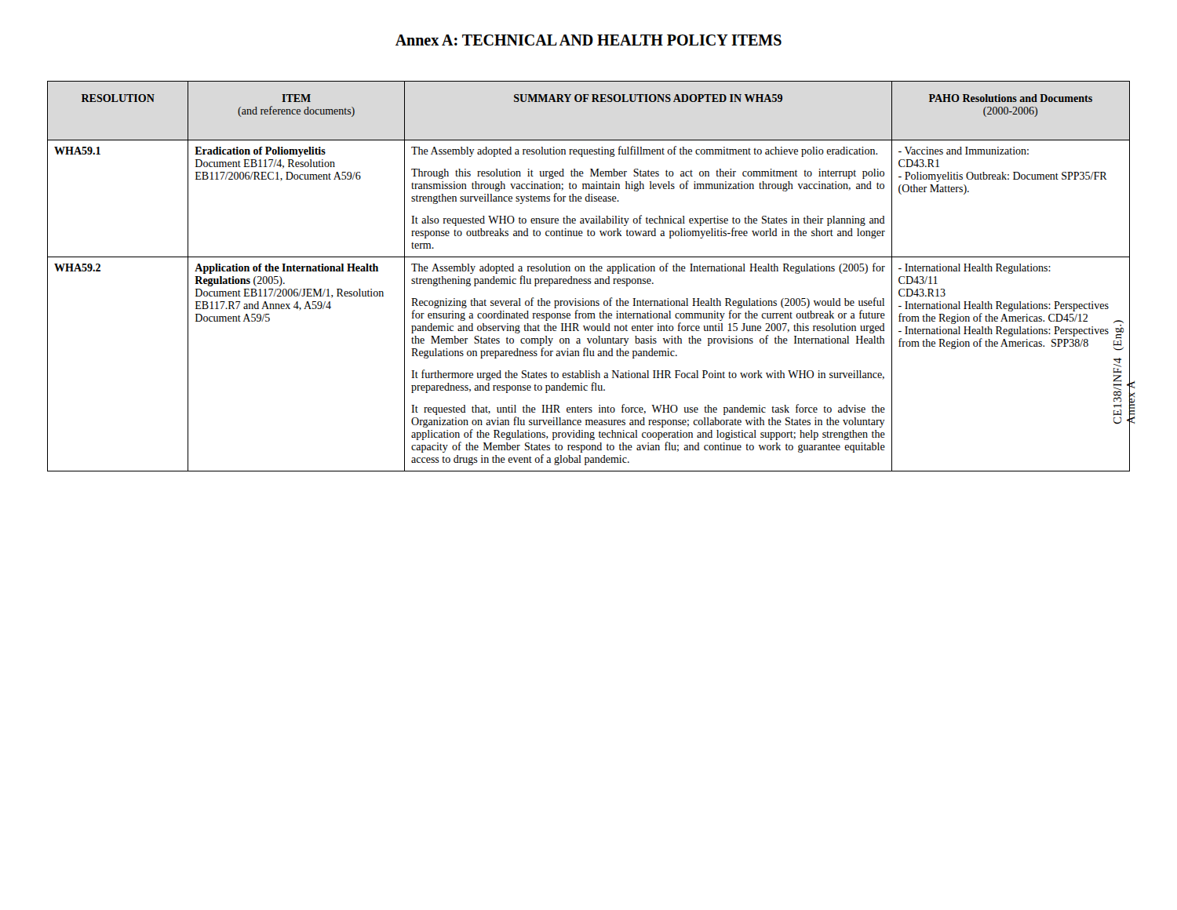Annex A: TECHNICAL AND HEALTH POLICY ITEMS
| RESOLUTION | ITEM (and reference documents) | SUMMARY OF RESOLUTIONS ADOPTED IN WHA59 | PAHO Resolutions and Documents (2000-2006) |
| --- | --- | --- | --- |
| WHA59.1 | Eradication of Poliomyelitis Document EB117/4, Resolution EB117/2006/REC1, Document A59/6 | The Assembly adopted a resolution requesting fulfillment of the commitment to achieve polio eradication. Through this resolution it urged the Member States to act on their commitment to interrupt polio transmission through vaccination; to maintain high levels of immunization through vaccination, and to strengthen surveillance systems for the disease. It also requested WHO to ensure the availability of technical expertise to the States in their planning and response to outbreaks and to continue to work toward a poliomyelitis-free world in the short and longer term. | - Vaccines and Immunization: CD43.R1 - Poliomyelitis Outbreak: Document SPP35/FR (Other Matters). |
| WHA59.2 | Application of the International Health Regulations (2005). Document EB117/2006/JEM/1, Resolution EB117.R7 and Annex 4, A59/4 Document A59/5 | The Assembly adopted a resolution on the application of the International Health Regulations (2005) for strengthening pandemic flu preparedness and response. Recognizing that several of the provisions of the International Health Regulations (2005) would be useful for ensuring a coordinated response from the international community for the current outbreak or a future pandemic and observing that the IHR would not enter into force until 15 June 2007, this resolution urged the Member States to comply on a voluntary basis with the provisions of the International Health Regulations on preparedness for avian flu and the pandemic. It furthermore urged the States to establish a National IHR Focal Point to work with WHO in surveillance, preparedness, and response to pandemic flu. It requested that, until the IHR enters into force, WHO use the pandemic task force to advise the Organization on avian flu surveillance measures and response; collaborate with the States in the voluntary application of the Regulations, providing technical cooperation and logistical support; help strengthen the capacity of the Member States to respond to the avian flu; and continue to work to guarantee equitable access to drugs in the event of a global pandemic. | - International Health Regulations: CD43/11 CD43.R13 - International Health Regulations: Perspectives from the Region of the Americas. CD45/12 - International Health Regulations: Perspectives from the Region of the Americas. SPP38/8 |
CE138/INF/4 (Eng.) Annex A